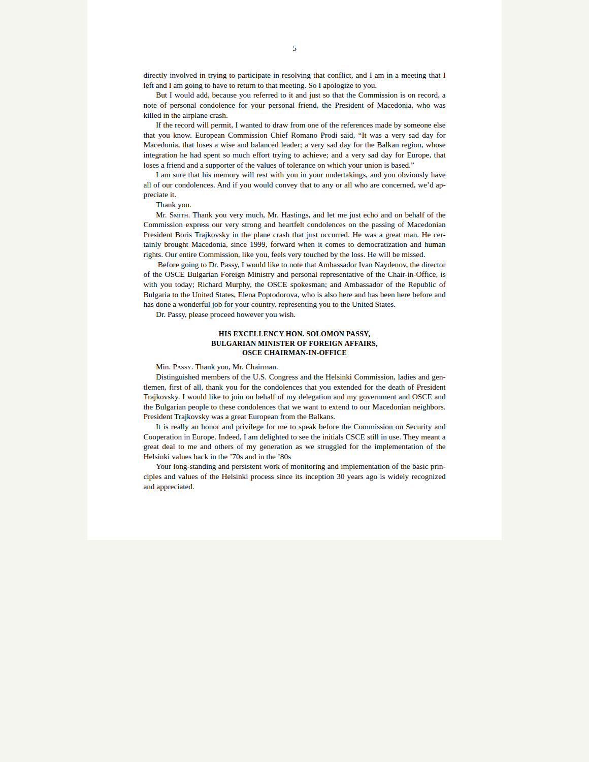5
directly involved in trying to participate in resolving that conflict, and I am in a meeting that I left and I am going to have to return to that meeting. So I apologize to you.
But I would add, because you referred to it and just so that the Commission is on record, a note of personal condolence for your personal friend, the President of Macedonia, who was killed in the airplane crash.
If the record will permit, I wanted to draw from one of the references made by someone else that you know. European Commission Chief Romano Prodi said, “It was a very sad day for Macedonia, that loses a wise and balanced leader; a very sad day for the Balkan region, whose integration he had spent so much effort trying to achieve; and a very sad day for Europe, that loses a friend and a supporter of the values of tolerance on which your union is based.”
I am sure that his memory will rest with you in your undertakings, and you obviously have all of our condolences. And if you would convey that to any or all who are concerned, we’d appreciate it.
Thank you.
Mr. Smith. Thank you very much, Mr. Hastings, and let me just echo and on behalf of the Commission express our very strong and heartfelt condolences on the passing of Macedonian President Boris Trajkovsky in the plane crash that just occurred. He was a great man. He certainly brought Macedonia, since 1999, forward when it comes to democratization and human rights. Our entire Commission, like you, feels very touched by the loss. He will be missed.
Before going to Dr. Passy, I would like to note that Ambassador Ivan Naydenov, the director of the OSCE Bulgarian Foreign Ministry and personal representative of the Chair-in-Office, is with you today; Richard Murphy, the OSCE spokesman; and Ambassador of the Republic of Bulgaria to the United States, Elena Poptodorova, who is also here and has been here before and has done a wonderful job for your country, representing you to the United States.
Dr. Passy, please proceed however you wish.
HIS EXCELLENCY HON. SOLOMON PASSY,
BULGARIAN MINISTER OF FOREIGN AFFAIRS,
OSCE CHAIRMAN-IN-OFFICE
Min. Passy. Thank you, Mr. Chairman.
Distinguished members of the U.S. Congress and the Helsinki Commission, ladies and gentlemen, first of all, thank you for the condolences that you extended for the death of President Trajkovsky. I would like to join on behalf of my delegation and my government and OSCE and the Bulgarian people to these condolences that we want to extend to our Macedonian neighbors. President Trajkovsky was a great European from the Balkans.
It is really an honor and privilege for me to speak before the Commission on Security and Cooperation in Europe. Indeed, I am delighted to see the initials CSCE still in use. They meant a great deal to me and others of my generation as we struggled for the implementation of the Helsinki values back in the ’70s and in the ’80s
Your long-standing and persistent work of monitoring and implementation of the basic principles and values of the Helsinki process since its inception 30 years ago is widely recognized and appreciated.